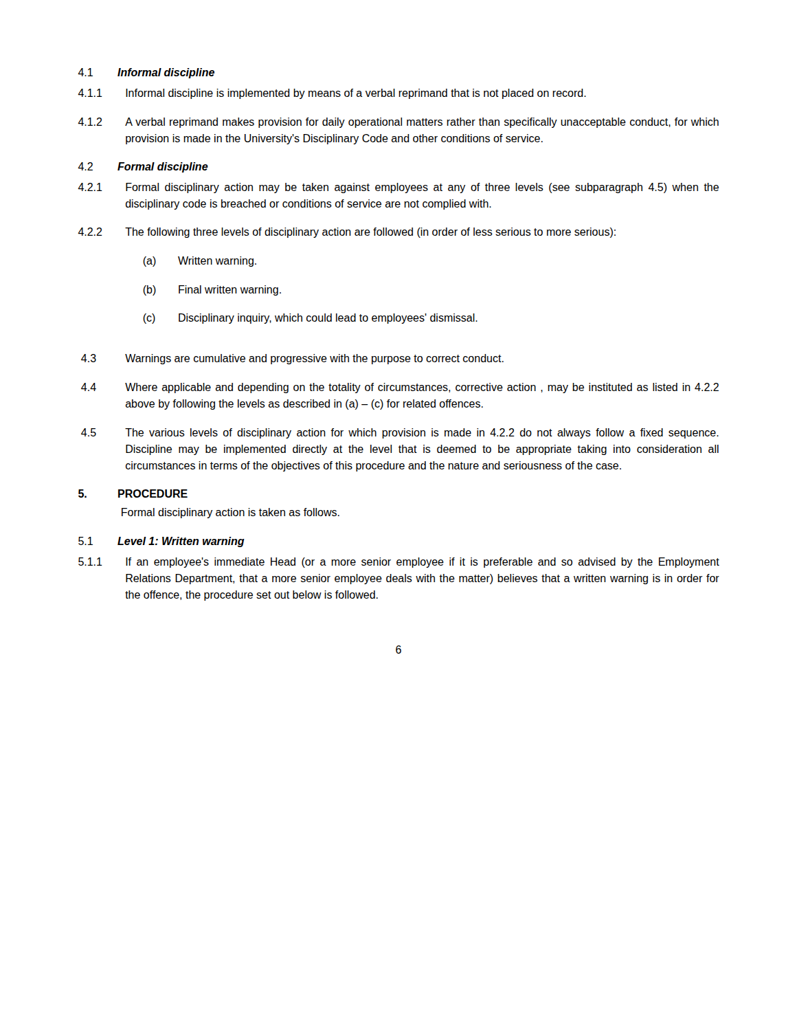4.1
Informal discipline
4.1.1
Informal discipline is implemented by means of a verbal reprimand that is not placed on record.
4.1.2
A verbal reprimand makes provision for daily operational matters rather than specifically unacceptable conduct, for which provision is made in the University's Disciplinary Code and other conditions of service.
4.2
Formal discipline
4.2.1
Formal disciplinary action may be taken against employees at any of three levels (see subparagraph 4.5) when the disciplinary code is breached or conditions of service are not complied with.
4.2.2
The following three levels of disciplinary action are followed (in order of less serious to more serious):
(a)
Written warning.
(b)
Final written warning.
(c)
Disciplinary inquiry, which could lead to employees' dismissal.
4.3
Warnings are cumulative and progressive with the purpose to correct conduct.
4.4
Where applicable and depending on the totality of circumstances, corrective action , may be instituted as listed in 4.2.2 above by following the levels as described in (a) – (c) for related offences.
4.5
The various levels of disciplinary action for which provision is made in 4.2.2 do not always follow a fixed sequence. Discipline may be implemented directly at the level that is deemed to be appropriate taking into consideration all circumstances in terms of the objectives of this procedure and the nature and seriousness of the case.
5.
PROCEDURE
Formal disciplinary action is taken as follows.
5.1
Level 1: Written warning
5.1.1
If an employee's immediate Head (or a more senior employee if it is preferable and so advised by the Employment Relations Department, that a more senior employee deals with the matter) believes that a written warning is in order for the offence, the procedure set out below is followed.
6